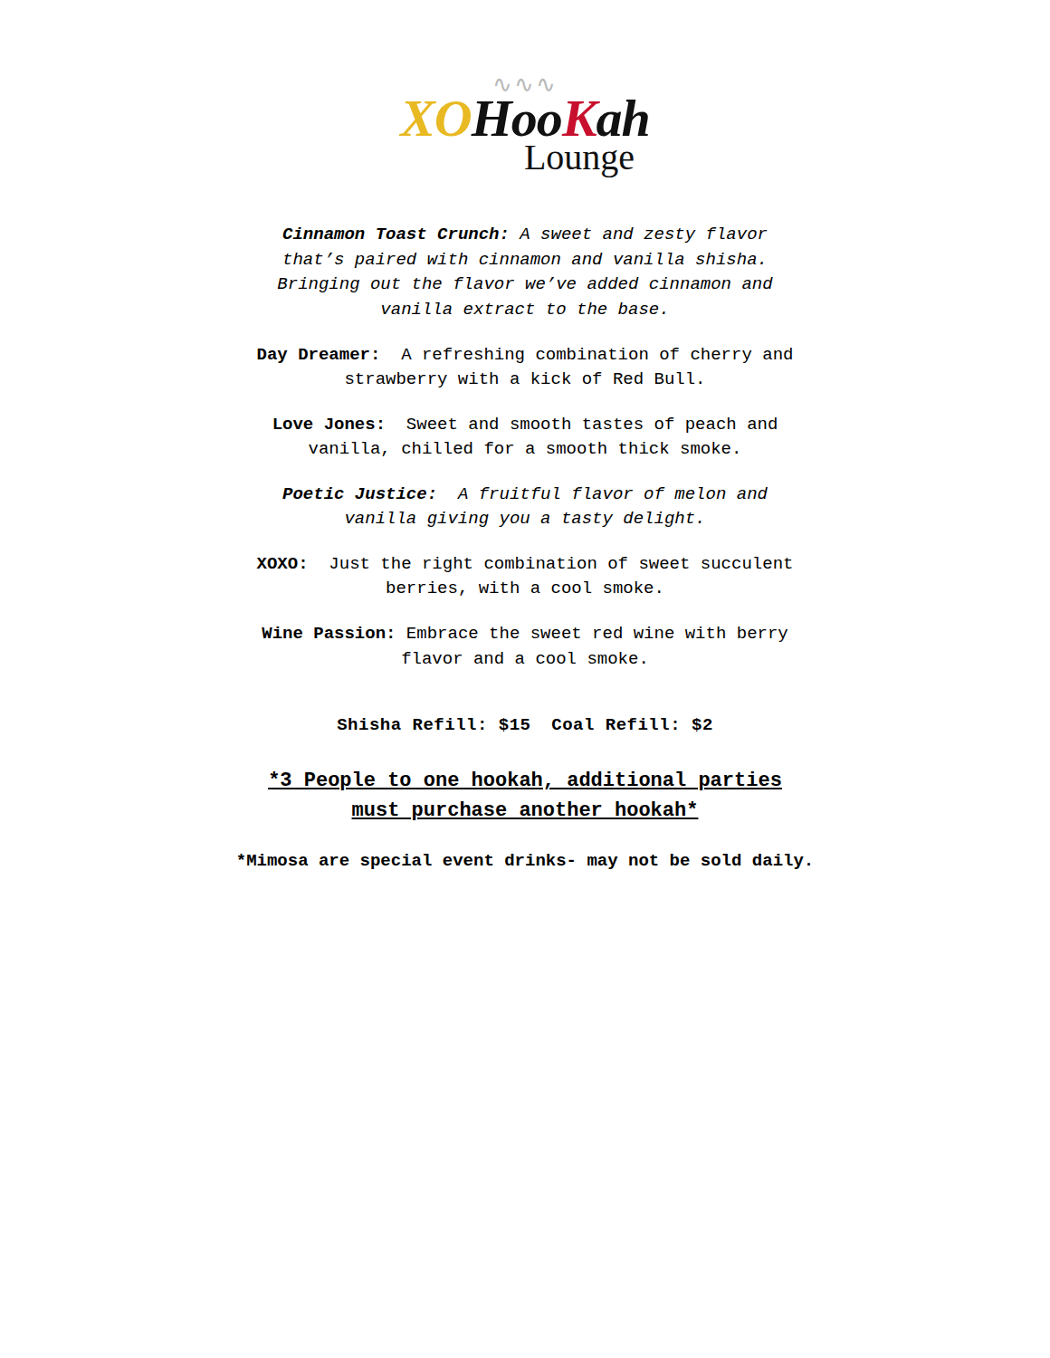∿∿∿
XO Hoo Kah
Lounge
Cinnamon Toast Crunch: A sweet and zesty flavor that’s paired with cinnamon and vanilla shisha. Bringing out the flavor we’ve added cinnamon and vanilla extract to the base.
Day Dreamer: A refreshing combination of cherry and strawberry with a kick of Red Bull.
Love Jones: Sweet and smooth tastes of peach and vanilla, chilled for a smooth thick smoke.
Poetic Justice: A fruitful flavor of melon and vanilla giving you a tasty delight.
XOXO: Just the right combination of sweet succulent berries, with a cool smoke.
Wine Passion: Embrace the sweet red wine with berry flavor and a cool smoke.
Shisha Refill: $15 Coal Refill: $2
*3 People to one hookah, additional parties must purchase another hookah*
*Mimosa are special event drinks- may not be sold daily.